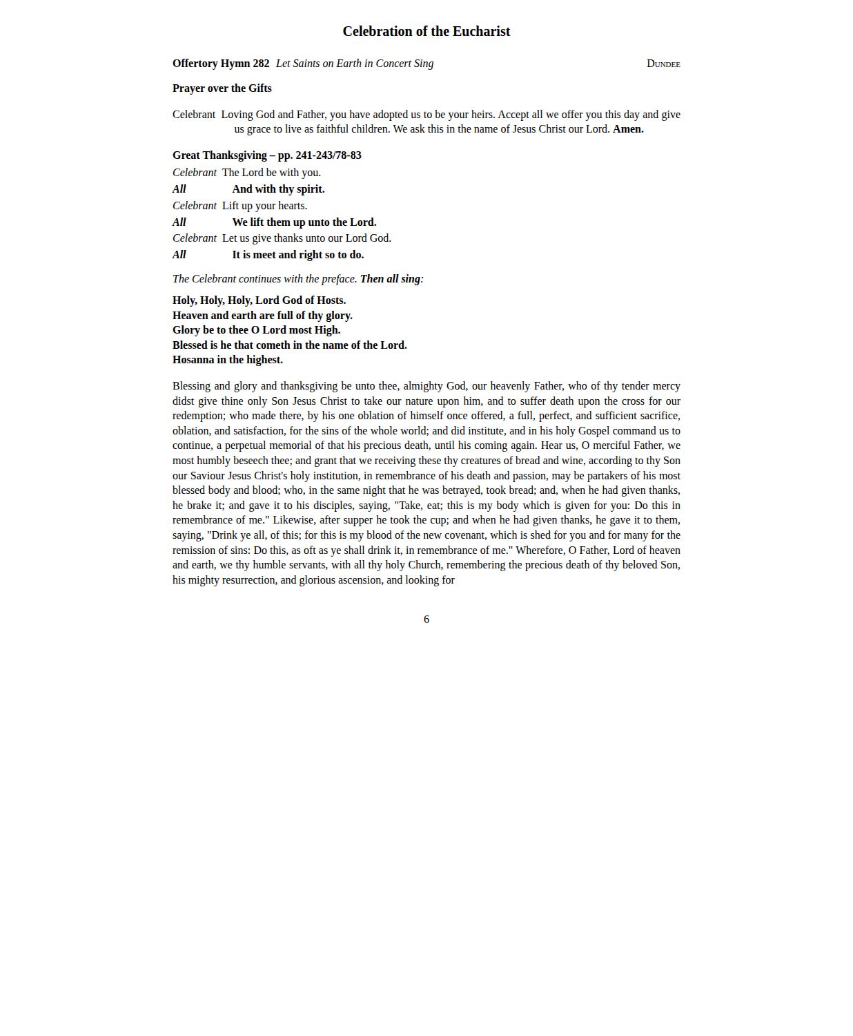Celebration of the Eucharist
Offertory Hymn 282 Let Saints on Earth in Concert Sing Dundee
Prayer over the Gifts
Celebrant Loving God and Father, you have adopted us to be your heirs. Accept all we offer you this day and give us grace to live as faithful children. We ask this in the name of Jesus Christ our Lord. Amen.
Great Thanksgiving – pp. 241-243/78-83
Celebrant The Lord be with you.
All And with thy spirit.
Celebrant Lift up your hearts.
All We lift them up unto the Lord.
Celebrant Let us give thanks unto our Lord God.
All It is meet and right so to do.
The Celebrant continues with the preface. Then all sing:
Holy, Holy, Holy, Lord God of Hosts.
Heaven and earth are full of thy glory.
Glory be to thee O Lord most High.
Blessed is he that cometh in the name of the Lord.
Hosanna in the highest.
Blessing and glory and thanksgiving be unto thee, almighty God, our heavenly Father, who of thy tender mercy didst give thine only Son Jesus Christ to take our nature upon him, and to suffer death upon the cross for our redemption; who made there, by his one oblation of himself once offered, a full, perfect, and sufficient sacrifice, oblation, and satisfaction, for the sins of the whole world; and did institute, and in his holy Gospel command us to continue, a perpetual memorial of that his precious death, until his coming again. Hear us, O merciful Father, we most humbly beseech thee; and grant that we receiving these thy creatures of bread and wine, according to thy Son our Saviour Jesus Christ's holy institution, in remembrance of his death and passion, may be partakers of his most blessed body and blood; who, in the same night that he was betrayed, took bread; and, when he had given thanks, he brake it; and gave it to his disciples, saying, "Take, eat; this is my body which is given for you: Do this in remembrance of me." Likewise, after supper he took the cup; and when he had given thanks, he gave it to them, saying, "Drink ye all, of this; for this is my blood of the new covenant, which is shed for you and for many for the remission of sins: Do this, as oft as ye shall drink it, in remembrance of me." Wherefore, O Father, Lord of heaven and earth, we thy humble servants, with all thy holy Church, remembering the precious death of thy beloved Son, his mighty resurrection, and glorious ascension, and looking for
6